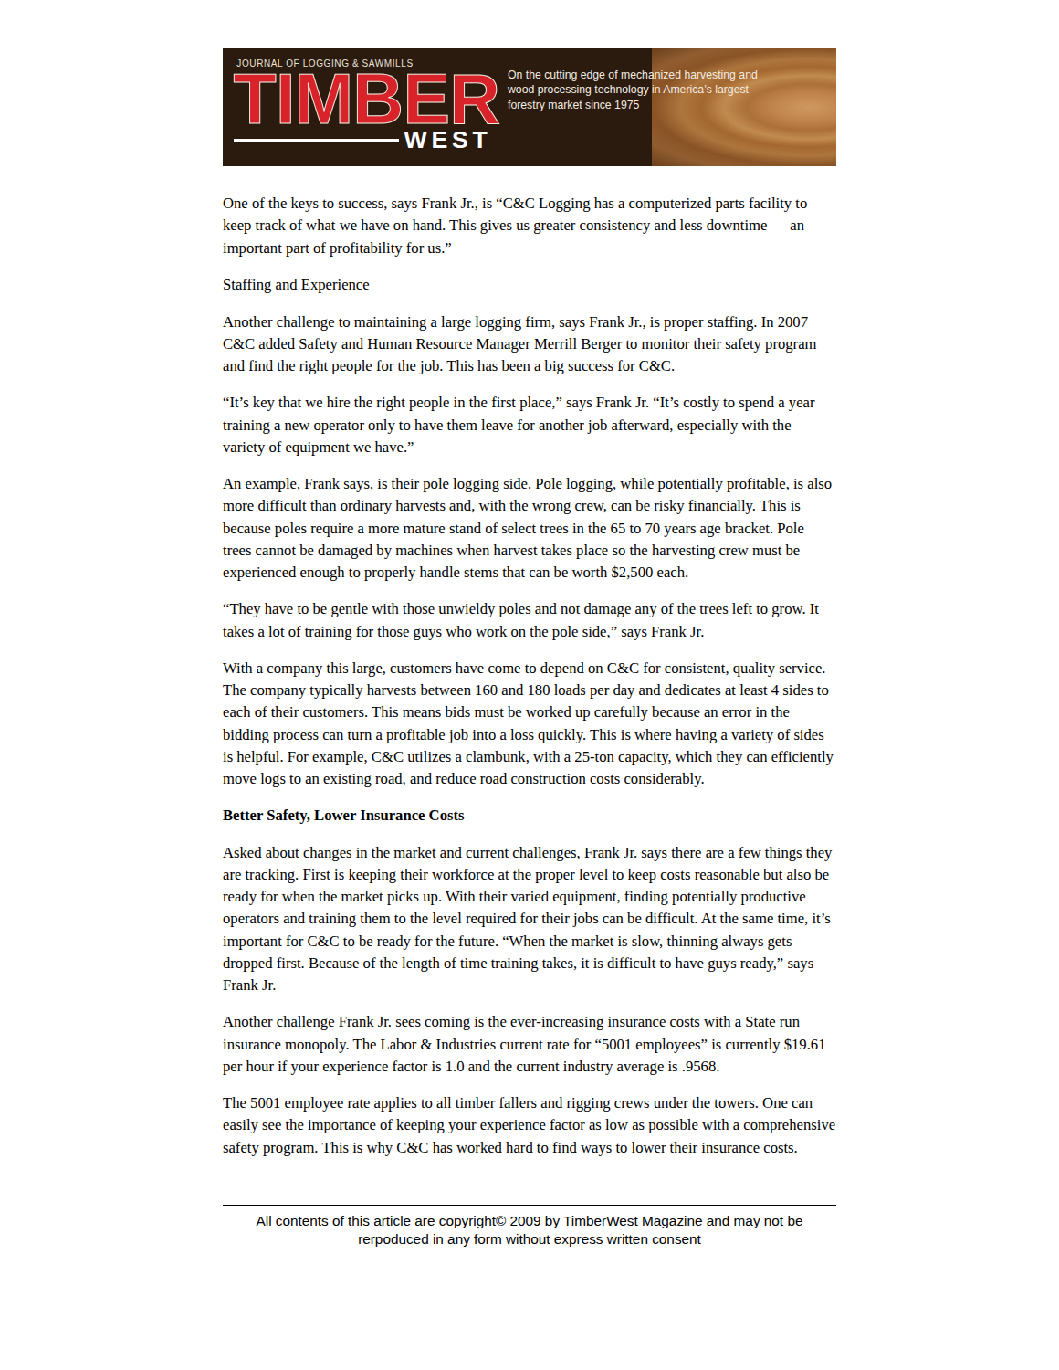Journal of Logging & Sawmills
TIMBER
WEST
On the cutting edge of mechanized harvesting and wood processing technology in America’s largest forestry market since 1975
One of the keys to success, says Frank Jr., is “C&C Logging has a computerized parts facility to keep track of what we have on hand. This gives us greater consistency and less downtime — an important part of profitability for us.”
Staffing and Experience
Another challenge to maintaining a large logging firm, says Frank Jr., is proper staffing. In 2007 C&C added Safety and Human Resource Manager Merrill Berger to monitor their safety program and find the right people for the job. This has been a big success for C&C.
“It’s key that we hire the right people in the first place,” says Frank Jr. “It’s costly to spend a year training a new operator only to have them leave for another job afterward, especially with the variety of equipment we have.”
An example, Frank says, is their pole logging side. Pole logging, while potentially profitable, is also more difficult than ordinary harvests and, with the wrong crew, can be risky financially. This is because poles require a more mature stand of select trees in the 65 to 70 years age bracket. Pole trees cannot be damaged by machines when harvest takes place so the harvesting crew must be experienced enough to properly handle stems that can be worth $2,500 each.
“They have to be gentle with those unwieldy poles and not damage any of the trees left to grow. It takes a lot of training for those guys who work on the pole side,” says Frank Jr.
With a company this large, customers have come to depend on C&C for consistent, quality service. The company typically harvests between 160 and 180 loads per day and dedicates at least 4 sides to each of their customers. This means bids must be worked up carefully because an error in the bidding process can turn a profitable job into a loss quickly. This is where having a variety of sides is helpful. For example, C&C utilizes a clambunk, with a 25-ton capacity, which they can efficiently move logs to an existing road, and reduce road construction costs considerably.
Better Safety, Lower Insurance Costs
Asked about changes in the market and current challenges, Frank Jr. says there are a few things they are tracking. First is keeping their workforce at the proper level to keep costs reasonable but also be ready for when the market picks up. With their varied equipment, finding potentially productive operators and training them to the level required for their jobs can be difficult. At the same time, it’s important for C&C to be ready for the future. “When the market is slow, thinning always gets dropped first. Because of the length of time training takes, it is difficult to have guys ready,” says Frank Jr.
Another challenge Frank Jr. sees coming is the ever-increasing insurance costs with a State run insurance monopoly. The Labor & Industries current rate for “5001 employees” is currently $19.61 per hour if your experience factor is 1.0 and the current industry average is .9568.
The 5001 employee rate applies to all timber fallers and rigging crews under the towers. One can easily see the importance of keeping your experience factor as low as possible with a comprehensive safety program. This is why C&C has worked hard to find ways to lower their insurance costs.
All contents of this article are copyright© 2009 by TimberWest Magazine and may not be rerpoduced in any form without express written consent